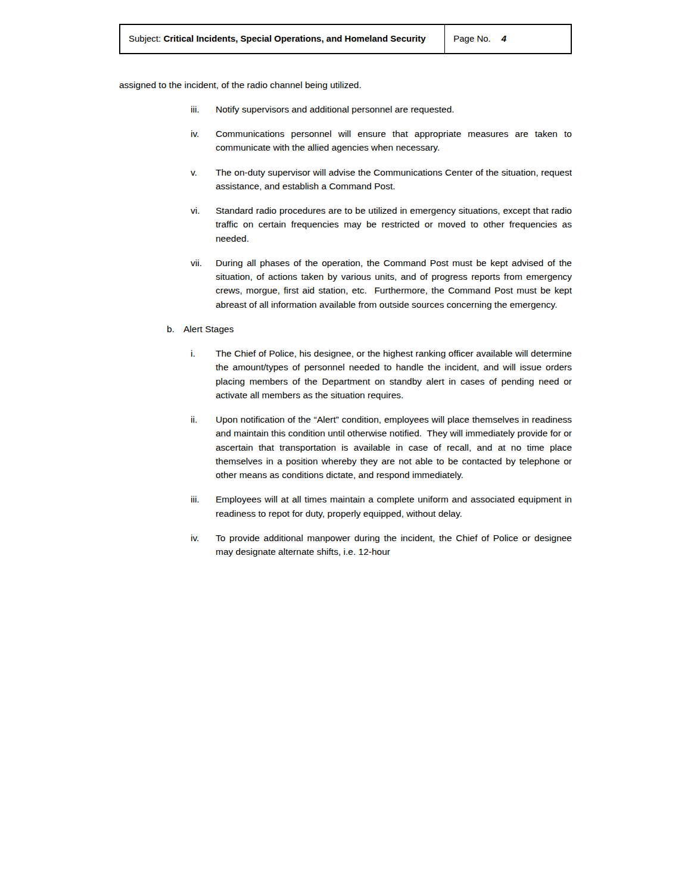| Subject: Critical Incidents, Special Operations, and Homeland Security | Page No. 4 |
assigned to the incident, of the radio channel being utilized.
iii. Notify supervisors and additional personnel are requested.
iv. Communications personnel will ensure that appropriate measures are taken to communicate with the allied agencies when necessary.
v. The on-duty supervisor will advise the Communications Center of the situation, request assistance, and establish a Command Post.
vi. Standard radio procedures are to be utilized in emergency situations, except that radio traffic on certain frequencies may be restricted or moved to other frequencies as needed.
vii. During all phases of the operation, the Command Post must be kept advised of the situation, of actions taken by various units, and of progress reports from emergency crews, morgue, first aid station, etc. Furthermore, the Command Post must be kept abreast of all information available from outside sources concerning the emergency.
b. Alert Stages
i. The Chief of Police, his designee, or the highest ranking officer available will determine the amount/types of personnel needed to handle the incident, and will issue orders placing members of the Department on standby alert in cases of pending need or activate all members as the situation requires.
ii. Upon notification of the “Alert” condition, employees will place themselves in readiness and maintain this condition until otherwise notified. They will immediately provide for or ascertain that transportation is available in case of recall, and at no time place themselves in a position whereby they are not able to be contacted by telephone or other means as conditions dictate, and respond immediately.
iii. Employees will at all times maintain a complete uniform and associated equipment in readiness to repot for duty, properly equipped, without delay.
iv. To provide additional manpower during the incident, the Chief of Police or designee may designate alternate shifts, i.e. 12-hour